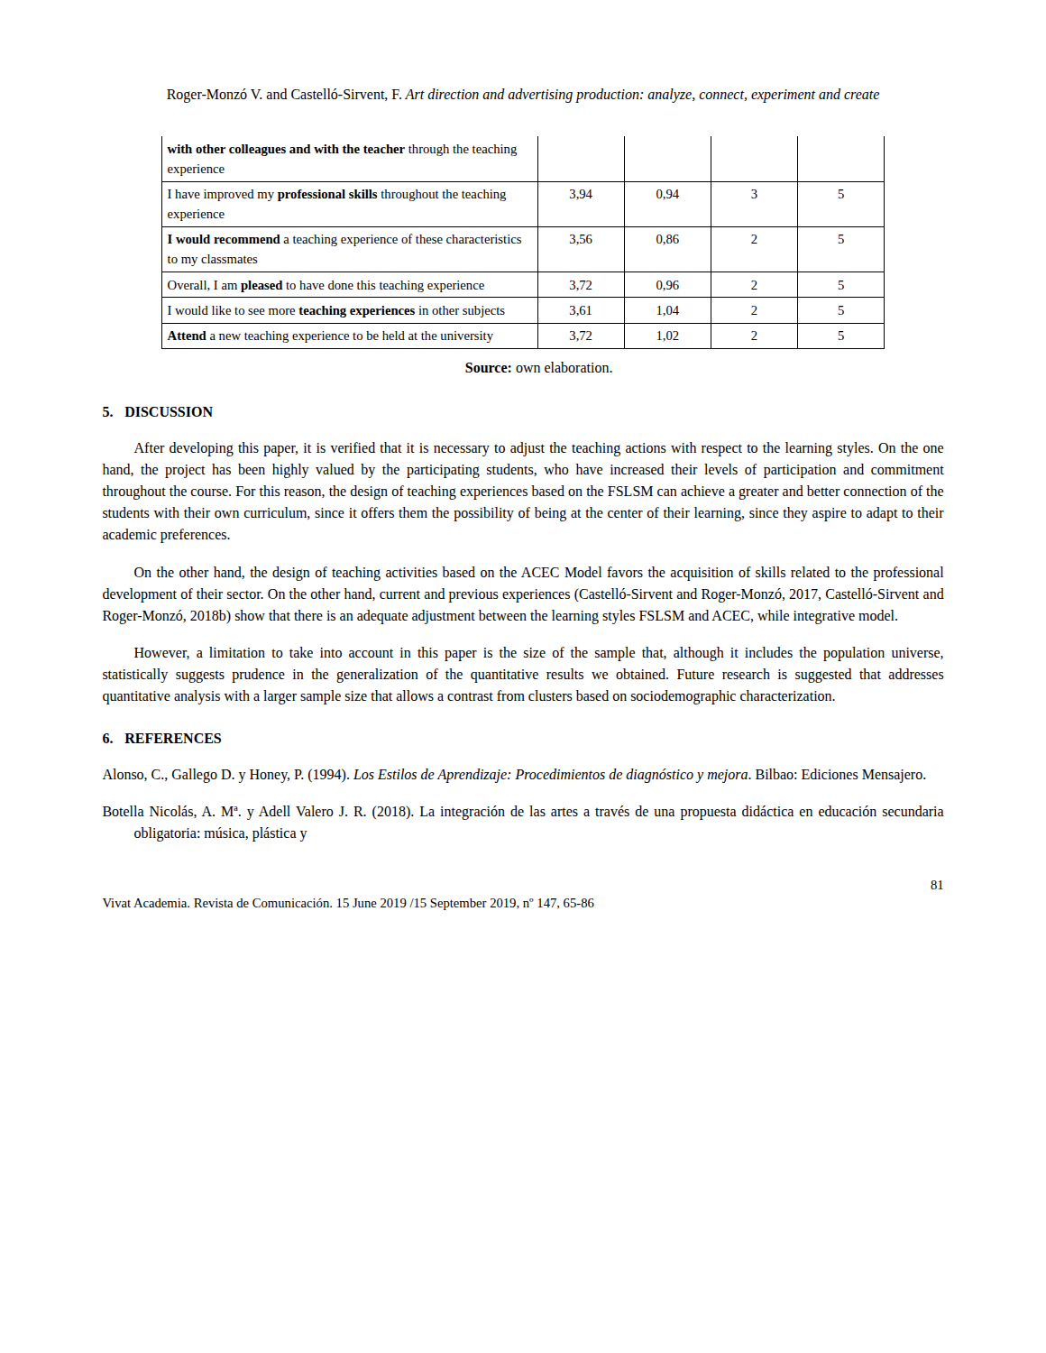Roger-Monzó V. and Castelló-Sirvent, F. Art direction and advertising production: analyze, connect, experiment and create
| with other colleagues and with the teacher through the teaching experience | | | | |
| I have improved my professional skills throughout the teaching experience | 3,94 | 0,94 | 3 | 5 |
| I would recommend a teaching experience of these characteristics to my classmates | 3,56 | 0,86 | 2 | 5 |
| Overall, I am pleased to have done this teaching experience | 3,72 | 0,96 | 2 | 5 |
| I would like to see more teaching experiences in other subjects | 3,61 | 1,04 | 2 | 5 |
| Attend a new teaching experience to be held at the university | 3,72 | 1,02 | 2 | 5 |
Source: own elaboration.
5. DISCUSSION
After developing this paper, it is verified that it is necessary to adjust the teaching actions with respect to the learning styles. On the one hand, the project has been highly valued by the participating students, who have increased their levels of participation and commitment throughout the course. For this reason, the design of teaching experiences based on the FSLSM can achieve a greater and better connection of the students with their own curriculum, since it offers them the possibility of being at the center of their learning, since they aspire to adapt to their academic preferences.
On the other hand, the design of teaching activities based on the ACEC Model favors the acquisition of skills related to the professional development of their sector. On the other hand, current and previous experiences (Castelló-Sirvent and Roger-Monzó, 2017, Castelló-Sirvent and Roger-Monzó, 2018b) show that there is an adequate adjustment between the learning styles FSLSM and ACEC, while integrative model.
However, a limitation to take into account in this paper is the size of the sample that, although it includes the population universe, statistically suggests prudence in the generalization of the quantitative results we obtained. Future research is suggested that addresses quantitative analysis with a larger sample size that allows a contrast from clusters based on sociodemographic characterization.
6. REFERENCES
Alonso, C., Gallego D. y Honey, P. (1994). Los Estilos de Aprendizaje: Procedimientos de diagnóstico y mejora. Bilbao: Ediciones Mensajero.
Botella Nicolás, A. Mª. y Adell Valero J. R. (2018). La integración de las artes a través de una propuesta didáctica en educación secundaria obligatoria: música, plástica y
81
Vivat Academia. Revista de Comunicación. 15 June 2019 /15 September 2019, nº 147, 65-86